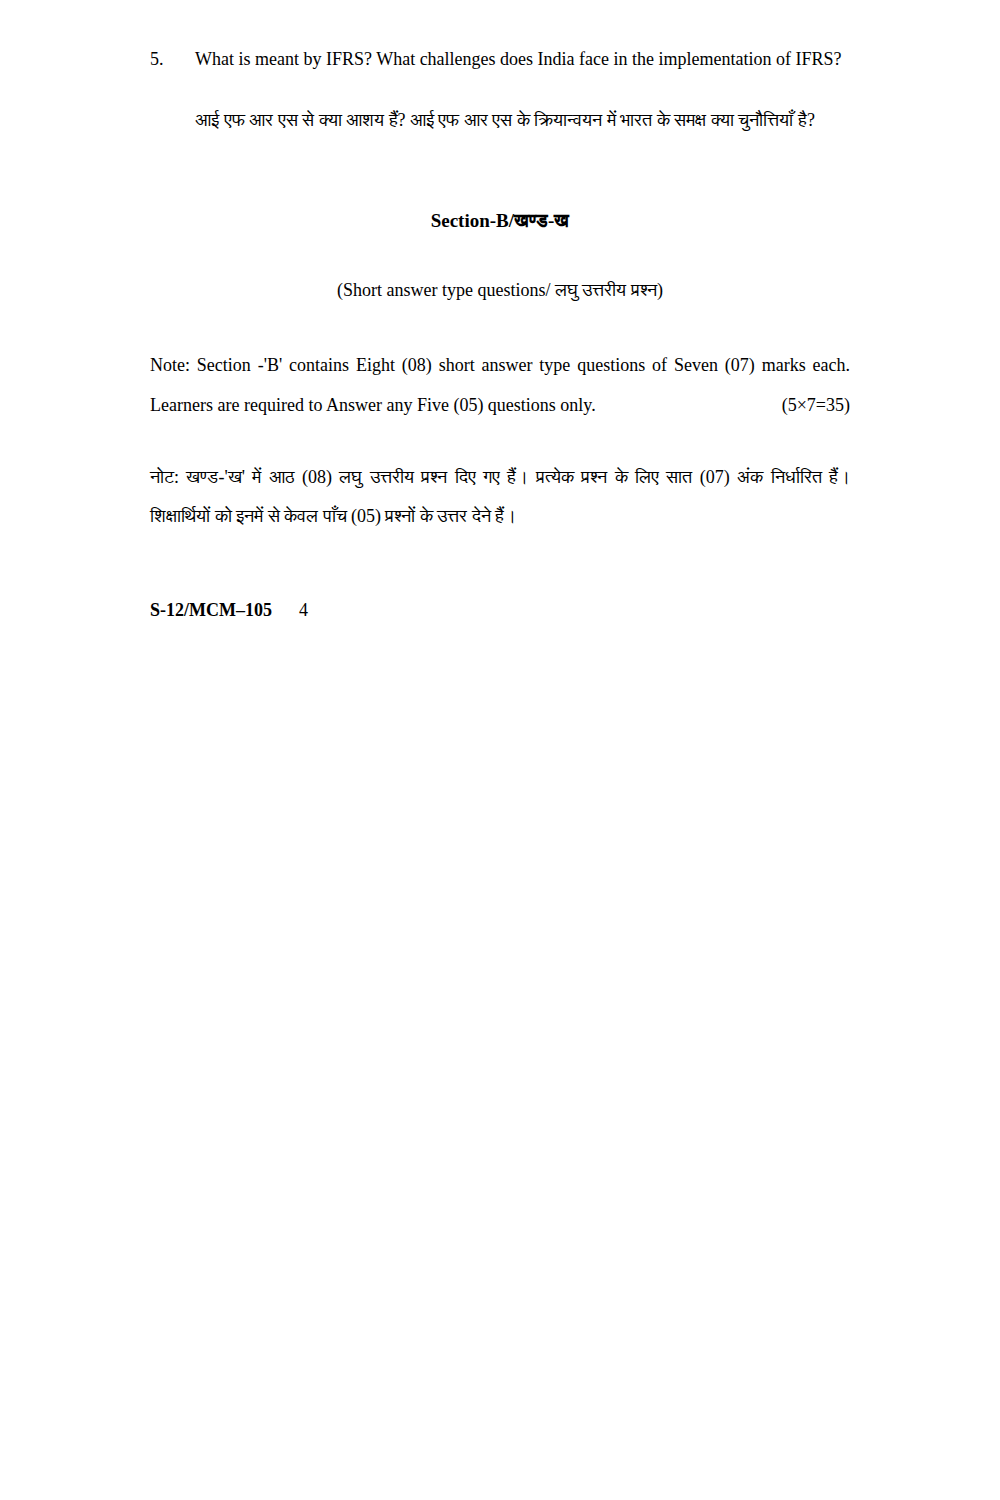5.
What is meant by IFRS? What challenges does India face in the implementation of IFRS?
आई एफ आर एस से क्या आशय हैं? आई एफ आर एस के क्रियान्वयन में भारत के समक्ष क्या चुनौत्तियाँ है?
Section-B/खण्ड-ख
(Short answer type questions/ लघु उत्तरीय प्रश्न)
Note: Section -'B' contains Eight (08) short answer type questions of Seven (07) marks each. Learners are required to Answer any Five (05) questions only. (5×7=35)
नोट: खण्ड-'ख' में आठ (08) लघु उत्तरीय प्रश्न दिए गए हैं। प्रत्येक प्रश्न के लिए सात (07) अंक निर्धारित हैं। शिक्षार्थियों को इनमें से केवल पाँच (05) प्रश्नों के उत्तर देने हैं।
S-12/MCM–105 4